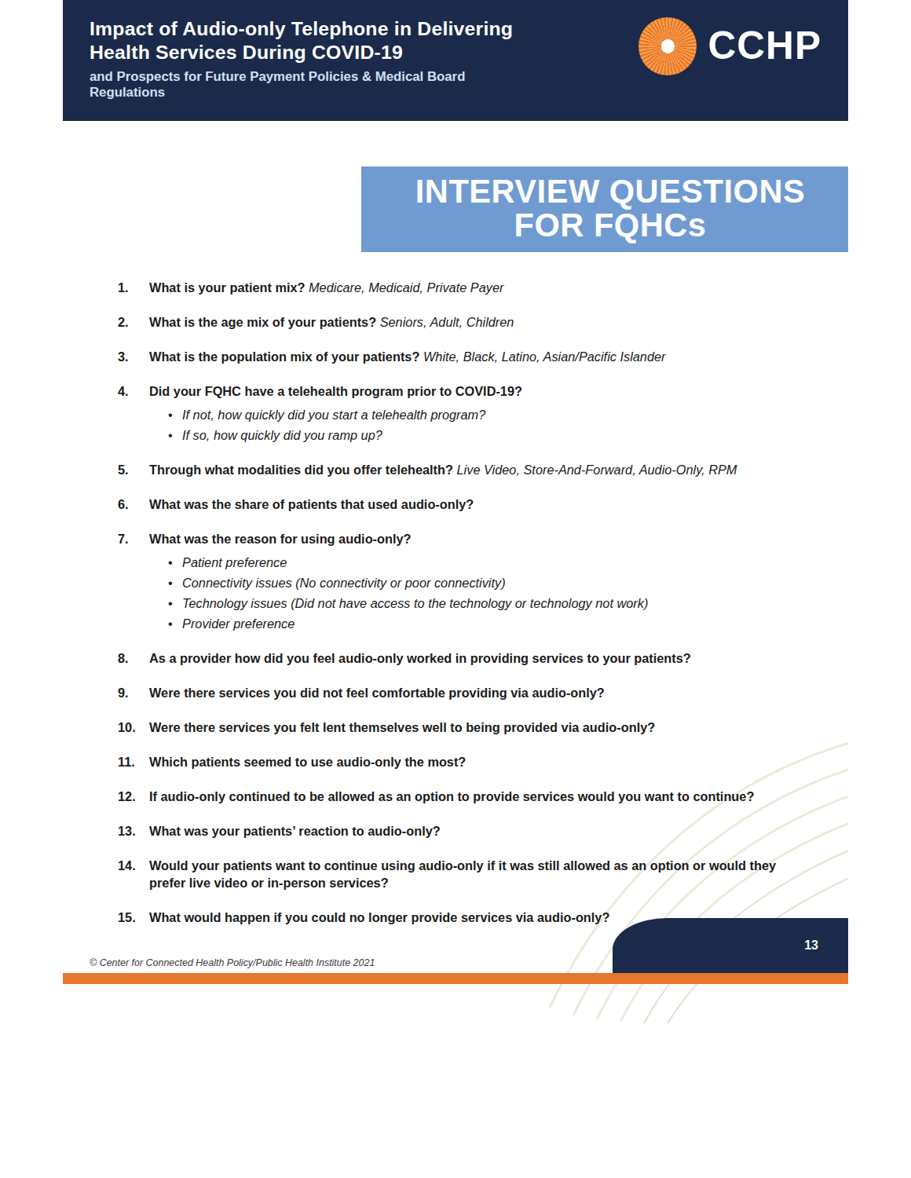Impact of Audio-only Telephone in Delivering
Health Services During COVID-19
and Prospects for Future Payment Policies & Medical Board Regulations
CCHP
INTERVIEW QUESTIONS FOR FQHCs
What is your patient mix? Medicare, Medicaid, Private Payer
What is the age mix of your patients? Seniors, Adult, Children
What is the population mix of your patients? White, Black, Latino, Asian/Pacific Islander
Did your FQHC have a telehealth program prior to COVID-19?
If not, how quickly did you start a telehealth program?
If so, how quickly did you ramp up?
Through what modalities did you offer telehealth? Live Video, Store-And-Forward, Audio-Only, RPM
What was the share of patients that used audio-only?
What was the reason for using audio-only?
Patient preference
Connectivity issues (No connectivity or poor connectivity)
Technology issues (Did not have access to the technology or technology not work)
Provider preference
As a provider how did you feel audio-only worked in providing services to your patients?
Were there services you did not feel comfortable providing via audio-only?
Were there services you felt lent themselves well to being provided via audio-only?
Which patients seemed to use audio-only the most?
If audio-only continued to be allowed as an option to provide services would you want to continue?
What was your patients’ reaction to audio-only?
Would your patients want to continue using audio-only if it was still allowed as an option or would they prefer live video or in-person services?
What would happen if you could no longer provide services via audio-only?
© Center for Connected Health Policy/Public Health Institute 2021 13